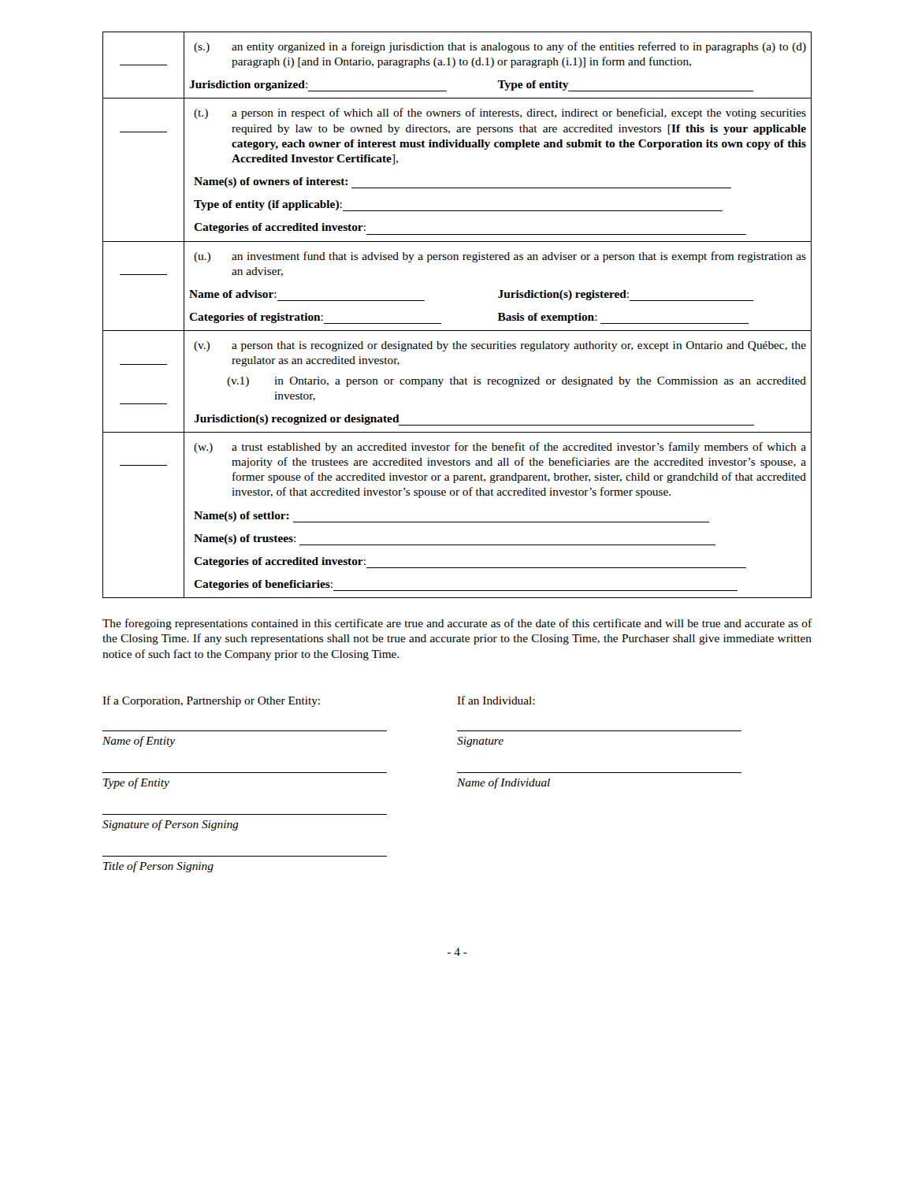| | (s.) an entity organized in a foreign jurisdiction that is analogous to any of the entities referred to in paragraphs (a) to (d) paragraph (i) [and in Ontario, paragraphs (a.1) to (d.1) or paragraph (i.1)] in form and function, Jurisdiction organized : Type of entity |
| | (t.) a person in respect of which all of the owners of interests, direct, indirect or beneficial, except the voting securities required by law to be owned by directors, are persons that are accredited investors [ If this is your applicable category, each owner of interest must individually complete and submit to the Corporation its own copy of this Accredited Investor Certificate ], Name(s) of owners of interest: Type of entity (if applicable) : Categories of accredited investor : |
| | (u.) an investment fund that is advised by a person registered as an adviser or a person that is exempt from registration as an adviser, Name of advisor : Jurisdiction(s) registered : Categories of registration : Basis of exemption : |
| | (v.) a person that is recognized or designated by the securities regulatory authority or, except in Ontario and Québec, the regulator as an accredited investor, (v.1) in Ontario, a person or company that is recognized or designated by the Commission as an accredited investor, Jurisdiction(s) recognized or designated |
| | (w.) a trust established by an accredited investor for the benefit of the accredited investor’s family members of which a majority of the trustees are accredited investors and all of the beneficiaries are the accredited investor’s spouse, a former spouse of the accredited investor or a parent, grandparent, brother, sister, child or grandchild of that accredited investor, of that accredited investor’s spouse or of that accredited investor’s former spouse. Name(s) of settlor: Name(s) of trustees : Categories of accredited investor : Categories of beneficiaries : |
The foregoing representations contained in this certificate are true and accurate as of the date of this certificate and will be true and accurate as of the Closing Time. If any such representations shall not be true and accurate prior to the Closing Time, the Purchaser shall give immediate written notice of such fact to the Company prior to the Closing Time.
If a Corporation, Partnership or Other Entity:
Name of Entity
Type of Entity
Signature of Person Signing
Title of Person Signing
If an Individual:
Signature
Name of Individual
- 4 -